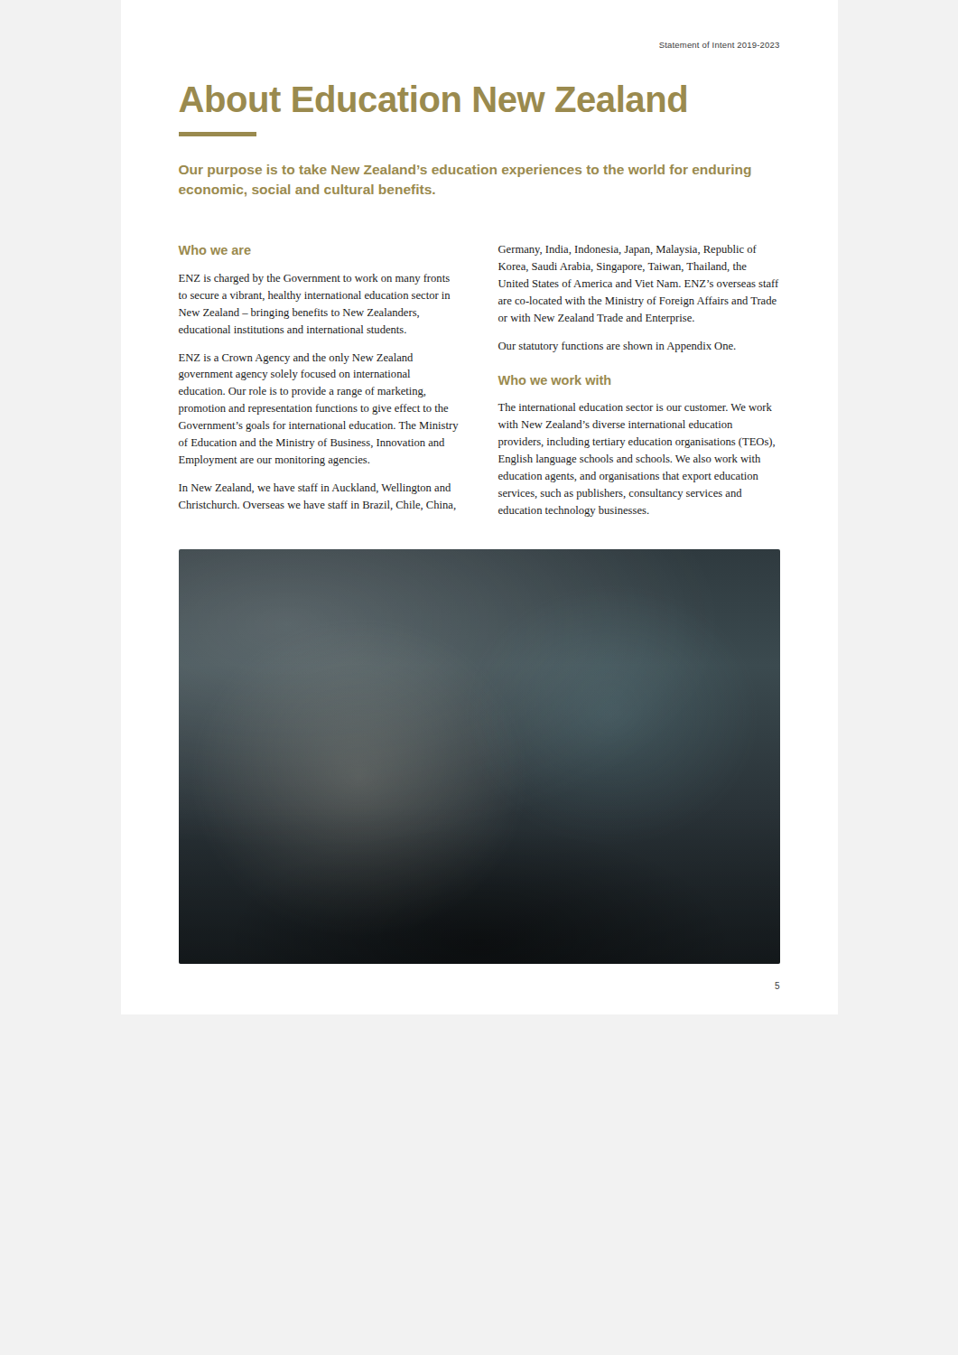Statement of Intent 2019-2023
About Education New Zealand
Our purpose is to take New Zealand’s education experiences to the world for enduring economic, social and cultural benefits.
Who we are
ENZ is charged by the Government to work on many fronts to secure a vibrant, healthy international education sector in New Zealand – bringing benefits to New Zealanders, educational institutions and international students.
ENZ is a Crown Agency and the only New Zealand government agency solely focused on international education. Our role is to provide a range of marketing, promotion and representation functions to give effect to the Government’s goals for international education. The Ministry of Education and the Ministry of Business, Innovation and Employment are our monitoring agencies.
In New Zealand, we have staff in Auckland, Wellington and Christchurch. Overseas we have staff in Brazil, Chile, China, Germany, India, Indonesia, Japan, Malaysia, Republic of Korea, Saudi Arabia, Singapore, Taiwan, Thailand, the United States of America and Viet Nam. ENZ’s overseas staff are co-located with the Ministry of Foreign Affairs and Trade or with New Zealand Trade and Enterprise.
Our statutory functions are shown in Appendix One.
Who we work with
The international education sector is our customer. We work with New Zealand’s diverse international education providers, including tertiary education organisations (TEOs), English language schools and schools. We also work with education agents, and organisations that export education services, such as publishers, consultancy services and education technology businesses.
5